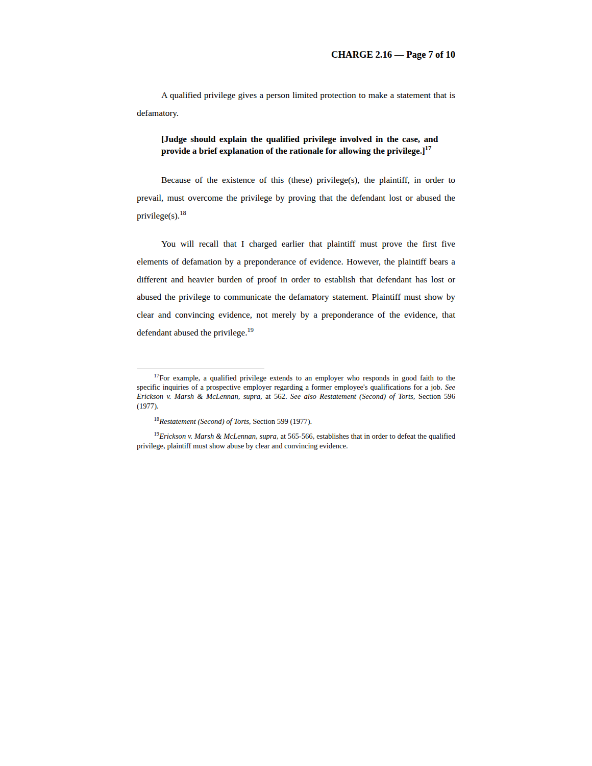CHARGE 2.16 — Page 7 of 10
A qualified privilege gives a person limited protection to make a statement that is defamatory.
[Judge should explain the qualified privilege involved in the case, and provide a brief explanation of the rationale for allowing the privilege.]17
Because of the existence of this (these) privilege(s), the plaintiff, in order to prevail, must overcome the privilege by proving that the defendant lost or abused the privilege(s).18
You will recall that I charged earlier that plaintiff must prove the first five elements of defamation by a preponderance of evidence. However, the plaintiff bears a different and heavier burden of proof in order to establish that defendant has lost or abused the privilege to communicate the defamatory statement. Plaintiff must show by clear and convincing evidence, not merely by a preponderance of the evidence, that defendant abused the privilege.19
17For example, a qualified privilege extends to an employer who responds in good faith to the specific inquiries of a prospective employer regarding a former employee's qualifications for a job. See Erickson v. Marsh & McLennan, supra, at 562. See also Restatement (Second) of Torts, Section 596 (1977).
18Restatement (Second) of Torts, Section 599 (1977).
19Erickson v. Marsh & McLennan, supra, at 565-566, establishes that in order to defeat the qualified privilege, plaintiff must show abuse by clear and convincing evidence.